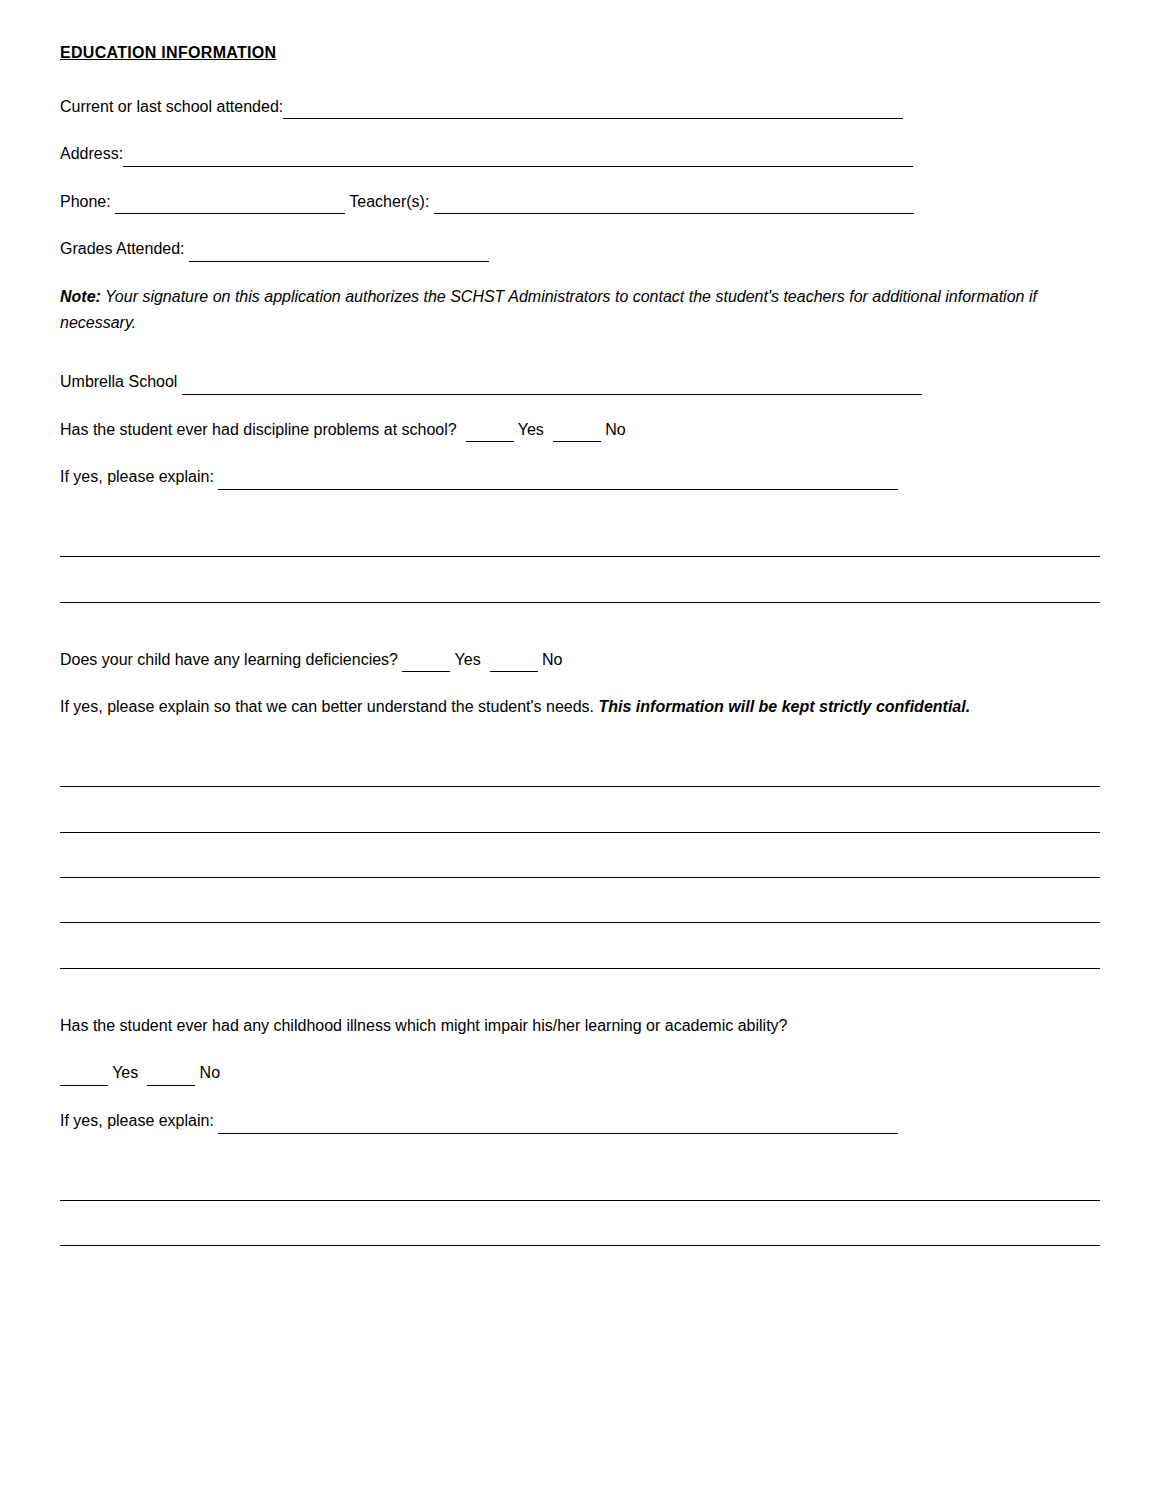EDUCATION INFORMATION
Current or last school attended:
Address:
Phone: Teacher(s):
Grades Attended:
Note: Your signature on this application authorizes the SCHST Administrators to contact the student's teachers for additional information if necessary.
Umbrella School
Has the student ever had discipline problems at school? Yes No
If yes, please explain:
Does your child have any learning deficiencies? Yes No
If yes, please explain so that we can better understand the student's needs. This information will be kept strictly confidential.
Has the student ever had any childhood illness which might impair his/her learning or academic ability?
Yes No
If yes, please explain: